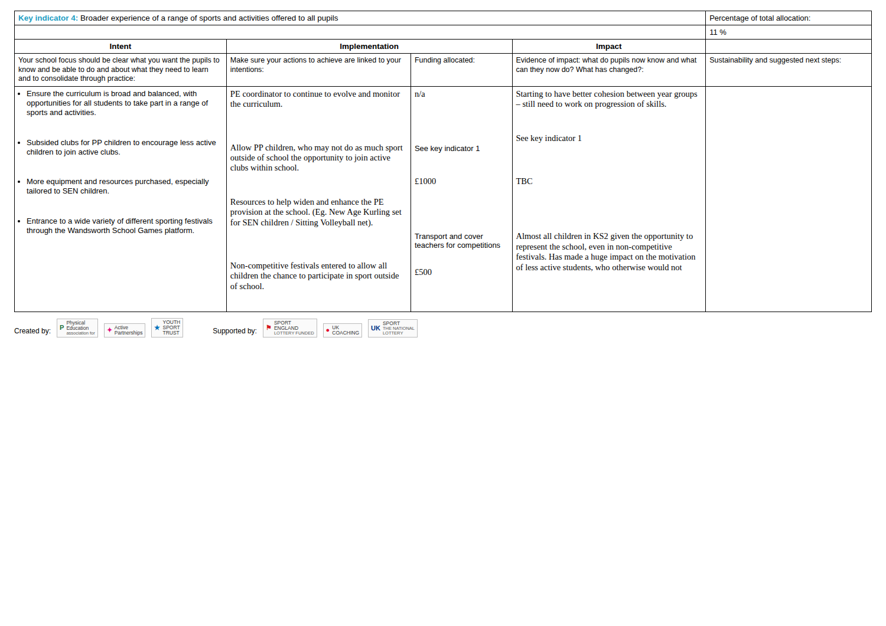| Key indicator 4: Broader experience of a range of sports and activities offered to all pupils | Percentage of total allocation: |
| | 11 % |
| Intent | Implementation | Impact | |
| Your school focus should be clear what you want the pupils to know and be able to do and about what they need to learn and to consolidate through practice: | Make sure your actions to achieve are linked to your intentions: | Funding allocated: | Evidence of impact: what do pupils now know and what can they now do? What has changed?: | Sustainability and suggested next steps: |
| Ensure the curriculum is broad and balanced, with opportunities for all students to take part in a range of sports and activities. Subsided clubs for PP children to encourage less active children to join active clubs. More equipment and resources purchased, especially tailored to SEN children. Entrance to a wide variety of different sporting festivals through the Wandsworth School Games platform. | PE coordinator to continue to evolve and monitor the curriculum. Allow PP children, who may not do as much sport outside of school the opportunity to join active clubs within school. Resources to help widen and enhance the PE provision at the school. (Eg. New Age Kurling set for SEN children / Sitting Volleyball net). Non-competitive festivals entered to allow all children the chance to participate in sport outside of school. | n/a See key indicator 1 £1000 Transport and cover teachers for competitions £500 | Starting to have better cohesion between year groups – still need to work on progression of skills. See key indicator 1 TBC Almost all children in KS2 given the opportunity to represent the school, even in non-competitive festivals. Has made a huge impact on the motivation of less active students, who otherwise would not | |
Created by: P Physical
Educationassociation for ✦ Active
Partnerships ★ YOUTH
SPORT
TRUST Supported by: ⚑ SPORT
ENGLANDLOTTERY FUNDED ● UK
COACHING UK SPORTTHE NATIONAL
LOTTERY